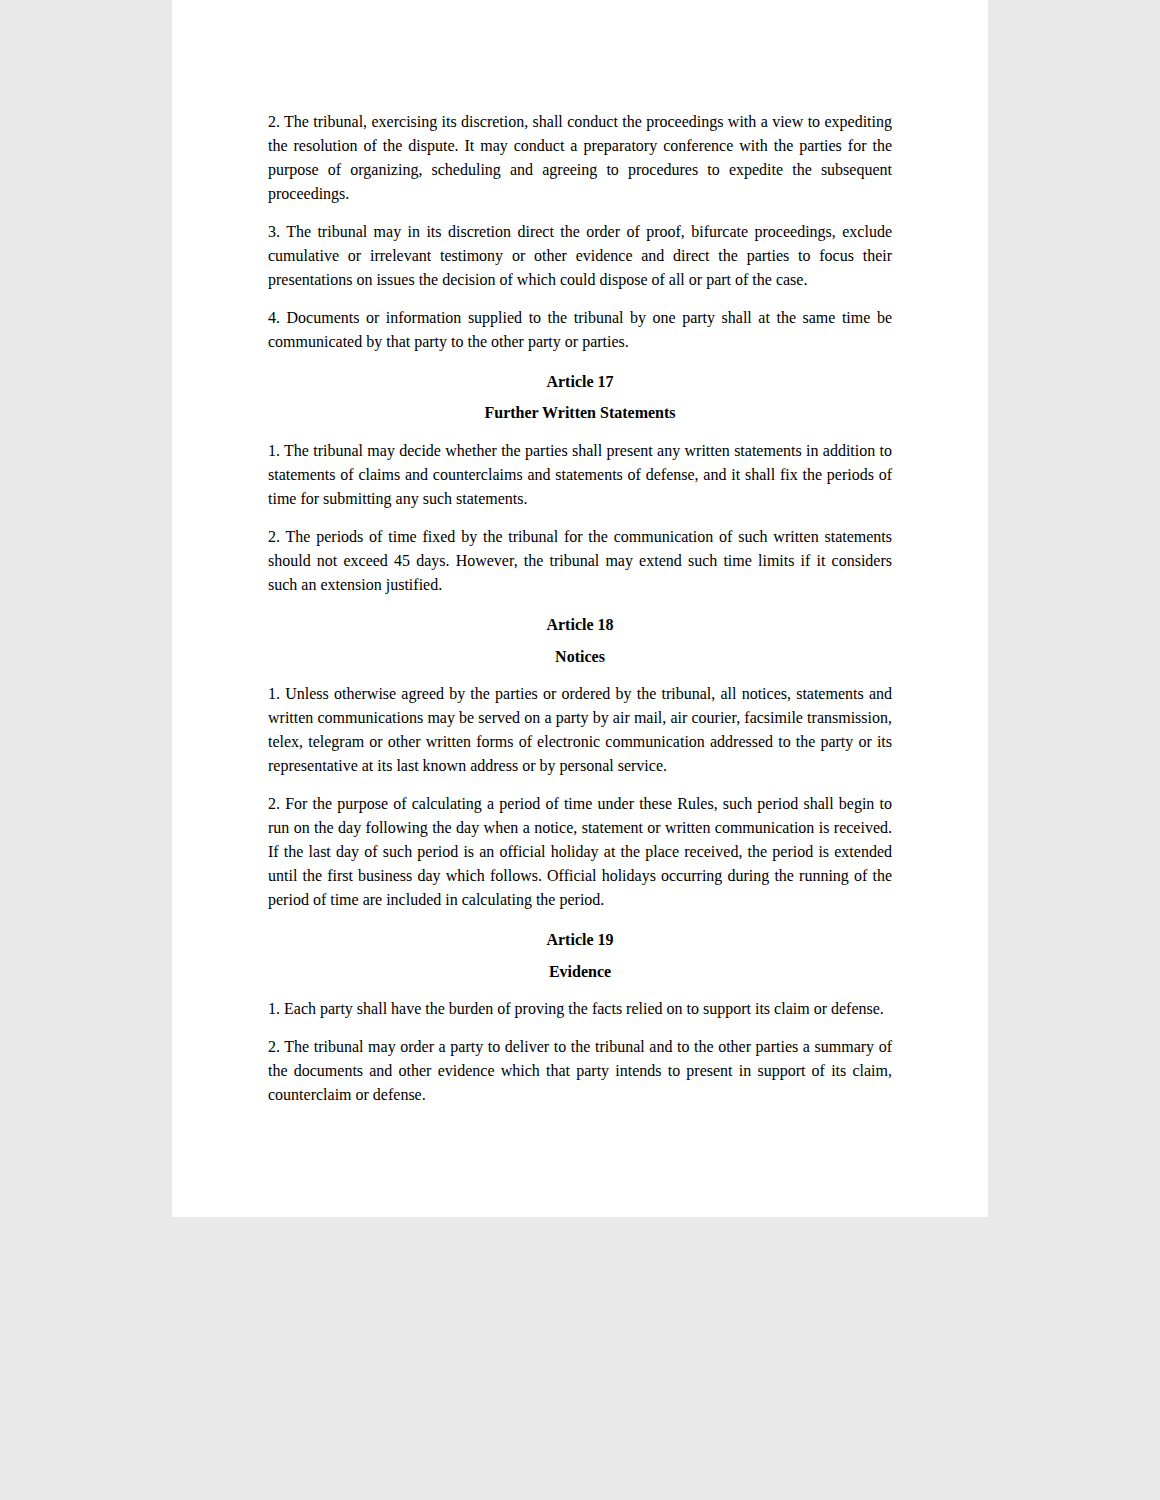2. The tribunal, exercising its discretion, shall conduct the proceedings with a view to expediting the resolution of the dispute. It may conduct a preparatory conference with the parties for the purpose of organizing, scheduling and agreeing to procedures to expedite the subsequent proceedings.
3. The tribunal may in its discretion direct the order of proof, bifurcate proceedings, exclude cumulative or irrelevant testimony or other evidence and direct the parties to focus their presentations on issues the decision of which could dispose of all or part of the case.
4. Documents or information supplied to the tribunal by one party shall at the same time be communicated by that party to the other party or parties.
Article 17
Further Written Statements
1. The tribunal may decide whether the parties shall present any written statements in addition to statements of claims and counterclaims and statements of defense, and it shall fix the periods of time for submitting any such statements.
2. The periods of time fixed by the tribunal for the communication of such written statements should not exceed 45 days. However, the tribunal may extend such time limits if it considers such an extension justified.
Article 18
Notices
1. Unless otherwise agreed by the parties or ordered by the tribunal, all notices, statements and written communications may be served on a party by air mail, air courier, facsimile transmission, telex, telegram or other written forms of electronic communication addressed to the party or its representative at its last known address or by personal service.
2. For the purpose of calculating a period of time under these Rules, such period shall begin to run on the day following the day when a notice, statement or written communication is received. If the last day of such period is an official holiday at the place received, the period is extended until the first business day which follows. Official holidays occurring during the running of the period of time are included in calculating the period.
Article 19
Evidence
1. Each party shall have the burden of proving the facts relied on to support its claim or defense.
2. The tribunal may order a party to deliver to the tribunal and to the other parties a summary of the documents and other evidence which that party intends to present in support of its claim, counterclaim or defense.